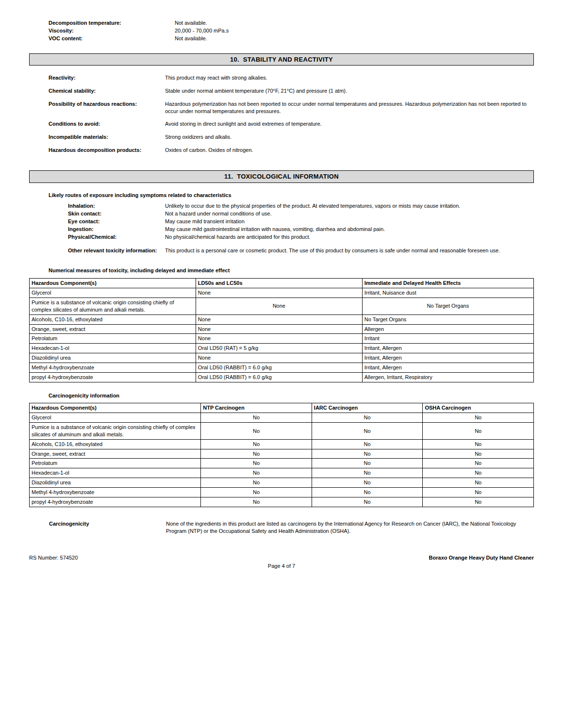| Decomposition temperature: | Not available. |
| Viscosity: | 20,000 - 70,000 mPa.s |
| VOC content: | Not available. |
10. STABILITY AND REACTIVITY
| Reactivity: | This product may react with strong alkalies. |
| Chemical stability: | Stable under normal ambient temperature (70°F, 21°C) and pressure (1 atm). |
| Possibility of hazardous reactions: | Hazardous polymerization has not been reported to occur under normal temperatures and pressures. Hazardous polymerization has not been reported to occur under normal temperatures and pressures. |
| Conditions to avoid: | Avoid storing in direct sunlight and avoid extremes of temperature. |
| Incompatible materials: | Strong oxidizers and alkalis. |
| Hazardous decomposition products: | Oxides of carbon. Oxides of nitrogen. |
11. TOXICOLOGICAL INFORMATION
Likely routes of exposure including symptoms related to characteristics
| Inhalation: | Unlikely to occur due to the physical properties of the product. At elevated temperatures, vapors or mists may cause irritation. |
| Skin contact: | Not a hazard under normal conditions of use. |
| Eye contact: | May cause mild transient irritation |
| Ingestion: | May cause mild gastrointestinal irritation with nausea, vomiting, diarrhea and abdominal pain. |
| Physical/Chemical: | No physical/chemical hazards are anticipated for this product. |
| Other relevant toxicity information: | This product is a personal care or cosmetic product. The use of this product by consumers is safe under normal and reasonable foreseen use. |
Numerical measures of toxicity, including delayed and immediate effect
| Hazardous Component(s) | LD50s and LC50s | Immediate and Delayed Health Effects |
| --- | --- | --- |
| Glycerol | None | Irritant, Nuisance dust |
| Pumice is a substance of volcanic origin consisting chiefly of complex silicates of aluminum and alkali metals. | None | No Target Organs |
| Alcohols, C10-16, ethoxylated | None | No Target Organs |
| Orange, sweet, extract | None | Allergen |
| Petrolatum | None | Irritant |
| Hexadecan-1-ol | Oral LD50 (RAT) = 5 g/kg | Irritant, Allergen |
| Diazolidinyl urea | None | Irritant, Allergen |
| Methyl 4-hydroxybenzoate | Oral LD50 (RABBIT) = 6.0 g/kg | Irritant, Allergen |
| propyl 4-hydroxybenzoate | Oral LD50 (RABBIT) = 6.0 g/kg | Allergen, Irritant, Respiratory |
Carcinogenicity information
| Hazardous Component(s) | NTP Carcinogen | IARC Carcinogen | OSHA Carcinogen |
| --- | --- | --- | --- |
| Glycerol | No | No | No |
| Pumice is a substance of volcanic origin consisting chiefly of complex silicates of aluminum and alkali metals. | No | No | No |
| Alcohols, C10-16, ethoxylated | No | No | No |
| Orange, sweet, extract | No | No | No |
| Petrolatum | No | No | No |
| Hexadecan-1-ol | No | No | No |
| Diazolidinyl urea | No | No | No |
| Methyl 4-hydroxybenzoate | No | No | No |
| propyl 4-hydroxybenzoate | No | No | No |
| Carcinogenicity | None of the ingredients in this product are listed as carcinogens by the International Agency for Research on Cancer (IARC), the National Toxicology Program (NTP) or the Occupational Safety and Health Administration (OSHA). |
RS Number: 574520
Boraxo Orange Heavy Duty Hand Cleaner
Page 4 of 7